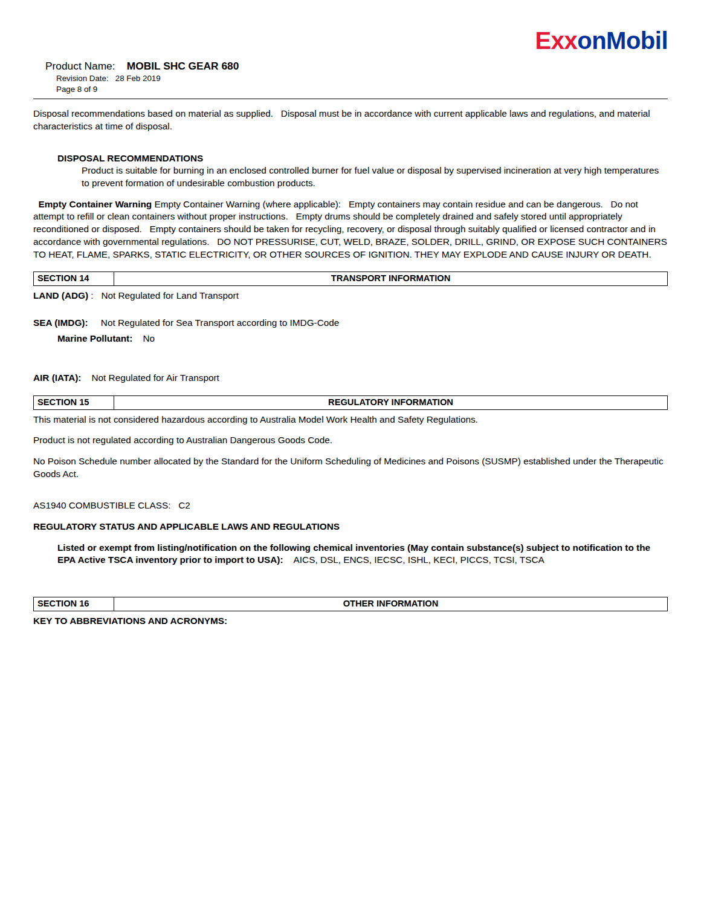Exx onMobil
Product Name: MOBIL SHC GEAR 680
Revision Date: 28 Feb 2019
Page 8 of 9
Disposal recommendations based on material as supplied. Disposal must be in accordance with current applicable laws and regulations, and material characteristics at time of disposal.
DISPOSAL RECOMMENDATIONS
Product is suitable for burning in an enclosed controlled burner for fuel value or disposal by supervised incineration at very high temperatures to prevent formation of undesirable combustion products.
Empty Container Warning Empty Container Warning (where applicable): Empty containers may contain residue and can be dangerous. Do not attempt to refill or clean containers without proper instructions. Empty drums should be completely drained and safely stored until appropriately reconditioned or disposed. Empty containers should be taken for recycling, recovery, or disposal through suitably qualified or licensed contractor and in accordance with governmental regulations. DO NOT PRESSURISE, CUT, WELD, BRAZE, SOLDER, DRILL, GRIND, OR EXPOSE SUCH CONTAINERS TO HEAT, FLAME, SPARKS, STATIC ELECTRICITY, OR OTHER SOURCES OF IGNITION. THEY MAY EXPLODE AND CAUSE INJURY OR DEATH.
SECTION 14
TRANSPORT INFORMATION
LAND (ADG) : Not Regulated for Land Transport
SEA (IMDG): Not Regulated for Sea Transport according to IMDG-Code
Marine Pollutant: No
AIR (IATA): Not Regulated for Air Transport
SECTION 15
REGULATORY INFORMATION
This material is not considered hazardous according to Australia Model Work Health and Safety Regulations.
Product is not regulated according to Australian Dangerous Goods Code.
No Poison Schedule number allocated by the Standard for the Uniform Scheduling of Medicines and Poisons (SUSMP) established under the Therapeutic Goods Act.
AS1940 COMBUSTIBLE CLASS: C2
REGULATORY STATUS AND APPLICABLE LAWS AND REGULATIONS
Listed or exempt from listing/notification on the following chemical inventories (May contain substance(s) subject to notification to the EPA Active TSCA inventory prior to import to USA): AICS, DSL, ENCS, IECSC, ISHL, KECI, PICCS, TCSI, TSCA
SECTION 16
OTHER INFORMATION
KEY TO ABBREVIATIONS AND ACRONYMS: